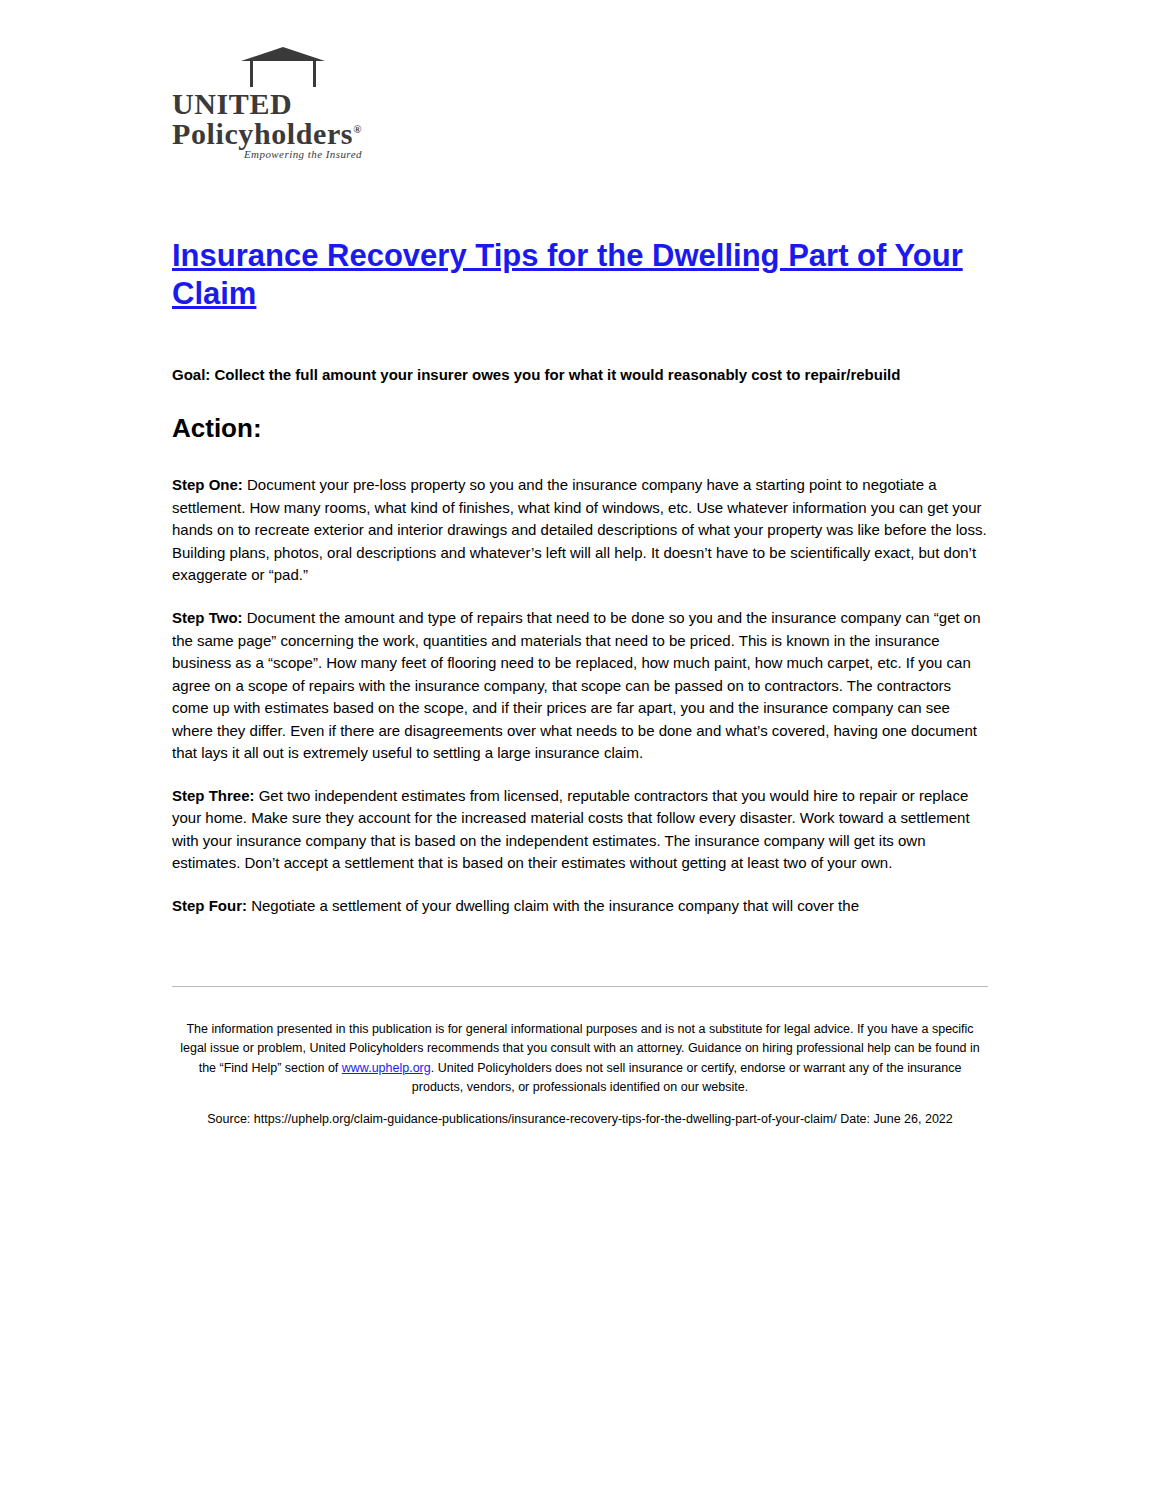UNITED
Policyholders®
Empowering the Insured
Insurance Recovery Tips for the Dwelling Part of Your Claim
Goal: Collect the full amount your insurer owes you for what it would reasonably cost to repair/rebuild
Action:
Step One: Document your pre-loss property so you and the insurance company have a starting point to negotiate a settlement. How many rooms, what kind of finishes, what kind of windows, etc. Use whatever information you can get your hands on to recreate exterior and interior drawings and detailed descriptions of what your property was like before the loss. Building plans, photos, oral descriptions and whatever’s left will all help. It doesn’t have to be scientifically exact, but don’t exaggerate or “pad.”
Step Two: Document the amount and type of repairs that need to be done so you and the insurance company can “get on the same page” concerning the work, quantities and materials that need to be priced. This is known in the insurance business as a “scope”. How many feet of flooring need to be replaced, how much paint, how much carpet, etc. If you can agree on a scope of repairs with the insurance company, that scope can be passed on to contractors. The contractors come up with estimates based on the scope, and if their prices are far apart, you and the insurance company can see where they differ. Even if there are disagreements over what needs to be done and what’s covered, having one document that lays it all out is extremely useful to settling a large insurance claim.
Step Three: Get two independent estimates from licensed, reputable contractors that you would hire to repair or replace your home. Make sure they account for the increased material costs that follow every disaster. Work toward a settlement with your insurance company that is based on the independent estimates. The insurance company will get its own estimates. Don’t accept a settlement that is based on their estimates without getting at least two of your own.
Step Four: Negotiate a settlement of your dwelling claim with the insurance company that will cover the
The information presented in this publication is for general informational purposes and is not a substitute for legal advice. If you have a specific legal issue or problem, United Policyholders recommends that you consult with an attorney. Guidance on hiring professional help can be found in the “Find Help” section of www.uphelp.org. United Policyholders does not sell insurance or certify, endorse or warrant any of the insurance products, vendors, or professionals identified on our website.
Source: https://uphelp.org/claim-guidance-publications/insurance-recovery-tips-for-the-dwelling-part-of-your-claim/ Date: June 26, 2022